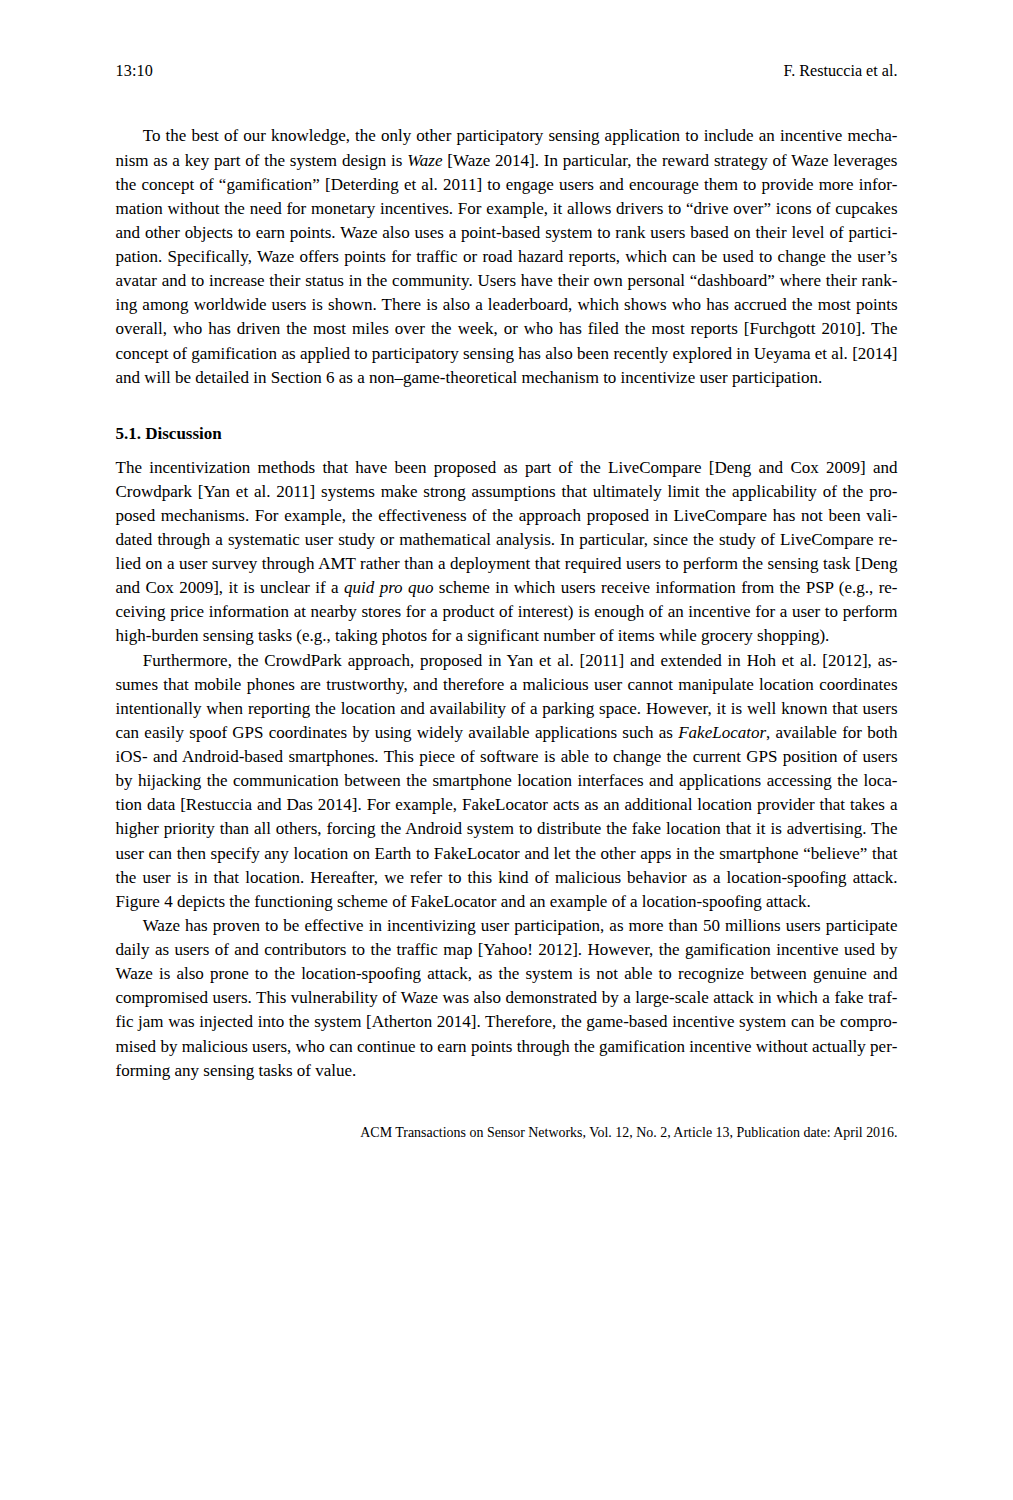13:10 F. Restuccia et al.
To the best of our knowledge, the only other participatory sensing application to include an incentive mechanism as a key part of the system design is Waze [Waze 2014]. In particular, the reward strategy of Waze leverages the concept of “gamification” [Deterding et al. 2011] to engage users and encourage them to provide more information without the need for monetary incentives. For example, it allows drivers to “drive over” icons of cupcakes and other objects to earn points. Waze also uses a point-based system to rank users based on their level of participation. Specifically, Waze offers points for traffic or road hazard reports, which can be used to change the user’s avatar and to increase their status in the community. Users have their own personal “dashboard” where their ranking among worldwide users is shown. There is also a leaderboard, which shows who has accrued the most points overall, who has driven the most miles over the week, or who has filed the most reports [Furchgott 2010]. The concept of gamification as applied to participatory sensing has also been recently explored in Ueyama et al. [2014] and will be detailed in Section 6 as a non–game-theoretical mechanism to incentivize user participation.
5.1. Discussion
The incentivization methods that have been proposed as part of the LiveCompare [Deng and Cox 2009] and Crowdpark [Yan et al. 2011] systems make strong assumptions that ultimately limit the applicability of the proposed mechanisms. For example, the effectiveness of the approach proposed in LiveCompare has not been validated through a systematic user study or mathematical analysis. In particular, since the study of LiveCompare relied on a user survey through AMT rather than a deployment that required users to perform the sensing task [Deng and Cox 2009], it is unclear if a quid pro quo scheme in which users receive information from the PSP (e.g., receiving price information at nearby stores for a product of interest) is enough of an incentive for a user to perform high-burden sensing tasks (e.g., taking photos for a significant number of items while grocery shopping).
Furthermore, the CrowdPark approach, proposed in Yan et al. [2011] and extended in Hoh et al. [2012], assumes that mobile phones are trustworthy, and therefore a malicious user cannot manipulate location coordinates intentionally when reporting the location and availability of a parking space. However, it is well known that users can easily spoof GPS coordinates by using widely available applications such as FakeLocator, available for both iOS- and Android-based smartphones. This piece of software is able to change the current GPS position of users by hijacking the communication between the smartphone location interfaces and applications accessing the location data [Restuccia and Das 2014]. For example, FakeLocator acts as an additional location provider that takes a higher priority than all others, forcing the Android system to distribute the fake location that it is advertising. The user can then specify any location on Earth to FakeLocator and let the other apps in the smartphone “believe” that the user is in that location. Hereafter, we refer to this kind of malicious behavior as a location-spoofing attack. Figure 4 depicts the functioning scheme of FakeLocator and an example of a location-spoofing attack.
Waze has proven to be effective in incentivizing user participation, as more than 50 millions users participate daily as users of and contributors to the traffic map [Yahoo! 2012]. However, the gamification incentive used by Waze is also prone to the location-spoofing attack, as the system is not able to recognize between genuine and compromised users. This vulnerability of Waze was also demonstrated by a large-scale attack in which a fake traffic jam was injected into the system [Atherton 2014]. Therefore, the game-based incentive system can be compromised by malicious users, who can continue to earn points through the gamification incentive without actually performing any sensing tasks of value.
ACM Transactions on Sensor Networks, Vol. 12, No. 2, Article 13, Publication date: April 2016.